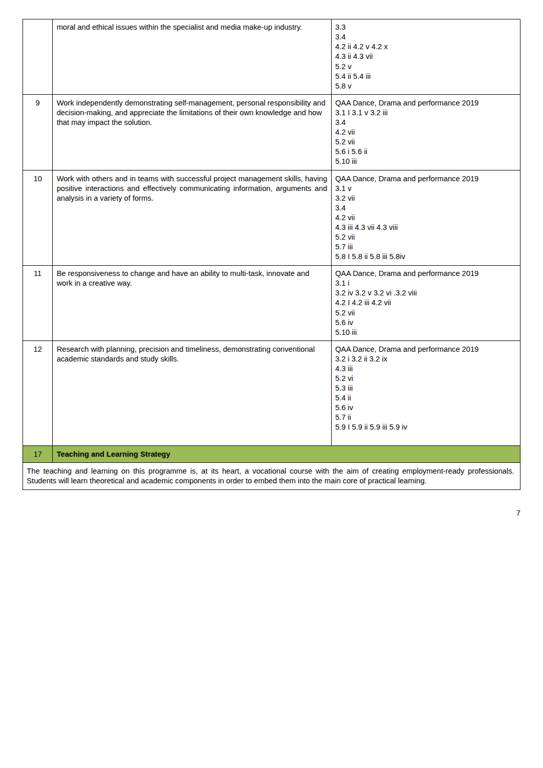| | moral and ethical issues within the specialist and media make-up industry. | 3.3 3.4 4.2 ii 4.2 v 4.2 x 4.3 ii 4.3 vii 5.2 v 5.4 ii 5.4 iii 5.8 v |
| 9 | Work independently demonstrating self-management, personal responsibility and decision-making, and appreciate the limitations of their own knowledge and how that may impact the solution. | QAA Dance, Drama and performance 2019 3.1 I 3.1 v 3.2 iii 3.4 4.2 vii 5.2 vii 5.6 i 5.6 ii 5.10 iii |
| 10 | Work with others and in teams with successful project management skills, having positive interactions and effectively communicating information, arguments and analysis in a variety of forms. | QAA Dance, Drama and performance 2019 3.1 v 3.2 vii 3.4 4.2 vii 4.3 iii 4.3 vii 4.3 viii 5.2 vii 5.7 iii 5.8 I 5.8 ii 5.8 iii 5.8iv |
| 11 | Be responsiveness to change and have an ability to multi-task, innovate and work in a creative way. | QAA Dance, Drama and performance 2019 3.1 i 3.2 iv 3.2 v 3.2 vi .3.2 viii 4.2 I 4.2 iii 4.2 vii 5.2 vii 5.6 iv 5.10 iii |
| 12 | Research with planning, precision and timeliness, demonstrating conventional academic standards and study skills. | QAA Dance, Drama and performance 2019 3.2 i 3.2 ii 3.2 ix 4.3 iii 5.2 vi 5.3 iii 5.4 ii 5.6 iv 5.7 ii 5.9 I 5.9 ii 5.9 iii 5.9 iv |
| 17 | Teaching and Learning Strategy |
| The teaching and learning on this programme is, at its heart, a vocational course with the aim of creating employment-ready professionals. Students will learn theoretical and academic components in order to embed them into the main core of practical learning. |
7